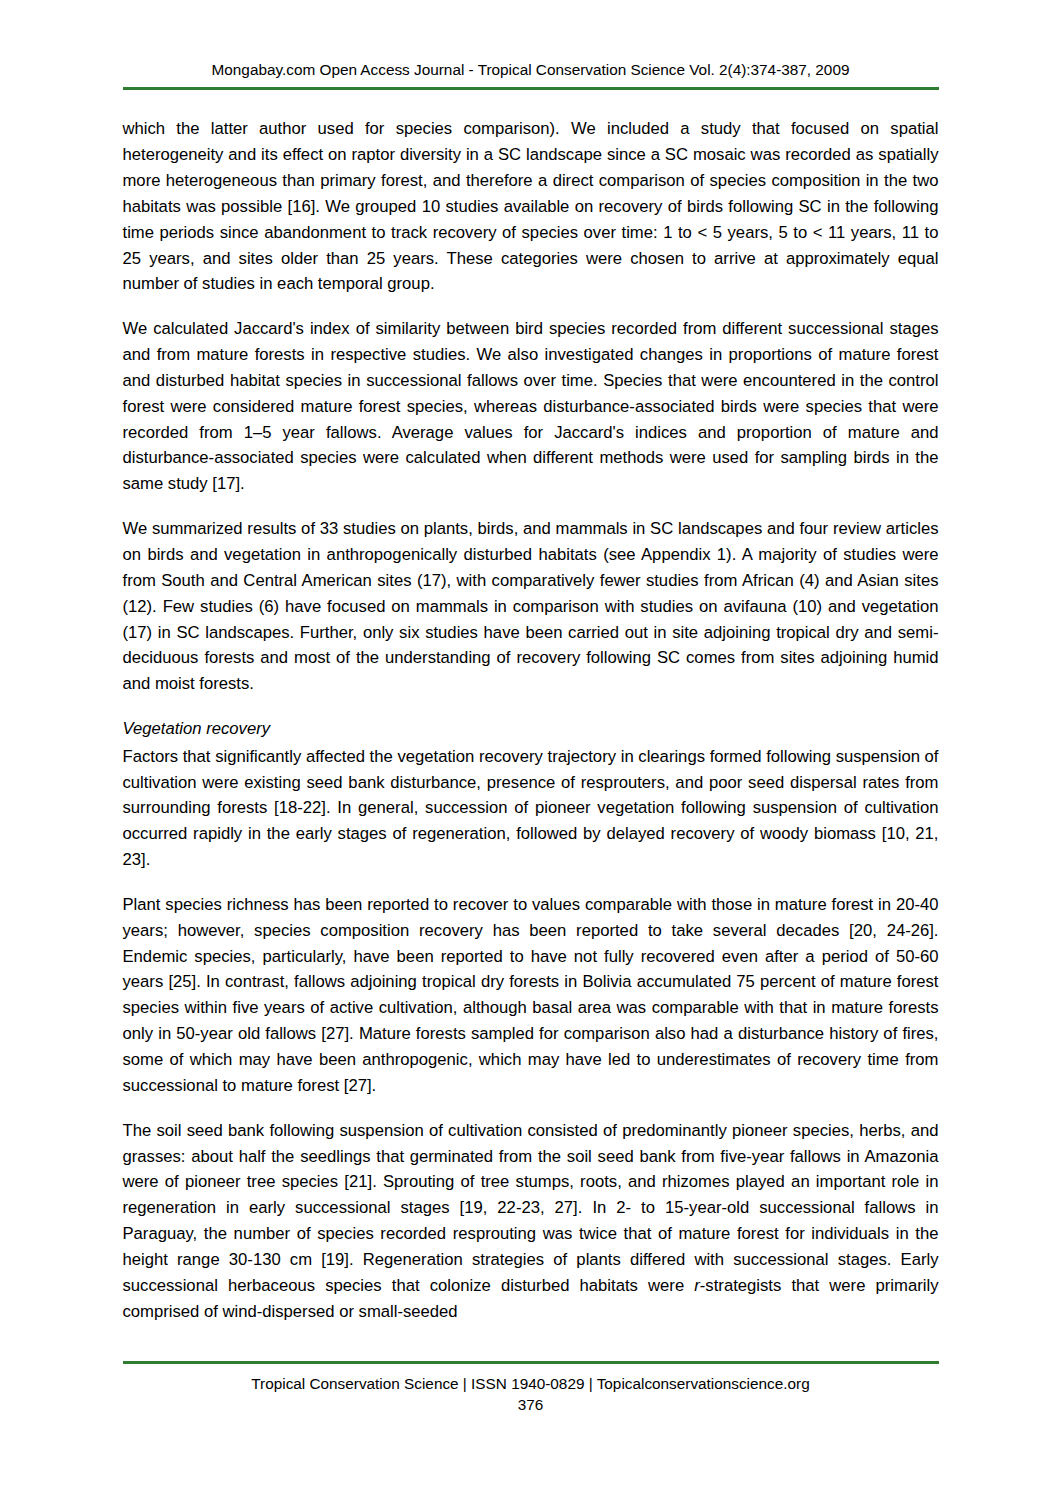Mongabay.com Open Access Journal - Tropical Conservation Science Vol. 2(4):374-387, 2009
which the latter author used for species comparison). We included a study that focused on spatial heterogeneity and its effect on raptor diversity in a SC landscape since a SC mosaic was recorded as spatially more heterogeneous than primary forest, and therefore a direct comparison of species composition in the two habitats was possible [16]. We grouped 10 studies available on recovery of birds following SC in the following time periods since abandonment to track recovery of species over time: 1 to < 5 years, 5 to < 11 years, 11 to 25 years, and sites older than 25 years. These categories were chosen to arrive at approximately equal number of studies in each temporal group.
We calculated Jaccard's index of similarity between bird species recorded from different successional stages and from mature forests in respective studies. We also investigated changes in proportions of mature forest and disturbed habitat species in successional fallows over time. Species that were encountered in the control forest were considered mature forest species, whereas disturbance-associated birds were species that were recorded from 1–5 year fallows. Average values for Jaccard's indices and proportion of mature and disturbance-associated species were calculated when different methods were used for sampling birds in the same study [17].
We summarized results of 33 studies on plants, birds, and mammals in SC landscapes and four review articles on birds and vegetation in anthropogenically disturbed habitats (see Appendix 1). A majority of studies were from South and Central American sites (17), with comparatively fewer studies from African (4) and Asian sites (12). Few studies (6) have focused on mammals in comparison with studies on avifauna (10) and vegetation (17) in SC landscapes. Further, only six studies have been carried out in site adjoining tropical dry and semi-deciduous forests and most of the understanding of recovery following SC comes from sites adjoining humid and moist forests.
Vegetation recovery
Factors that significantly affected the vegetation recovery trajectory in clearings formed following suspension of cultivation were existing seed bank disturbance, presence of resprouters, and poor seed dispersal rates from surrounding forests [18-22]. In general, succession of pioneer vegetation following suspension of cultivation occurred rapidly in the early stages of regeneration, followed by delayed recovery of woody biomass [10, 21, 23].
Plant species richness has been reported to recover to values comparable with those in mature forest in 20-40 years; however, species composition recovery has been reported to take several decades [20, 24-26]. Endemic species, particularly, have been reported to have not fully recovered even after a period of 50-60 years [25]. In contrast, fallows adjoining tropical dry forests in Bolivia accumulated 75 percent of mature forest species within five years of active cultivation, although basal area was comparable with that in mature forests only in 50-year old fallows [27]. Mature forests sampled for comparison also had a disturbance history of fires, some of which may have been anthropogenic, which may have led to underestimates of recovery time from successional to mature forest [27].
The soil seed bank following suspension of cultivation consisted of predominantly pioneer species, herbs, and grasses: about half the seedlings that germinated from the soil seed bank from five-year fallows in Amazonia were of pioneer tree species [21]. Sprouting of tree stumps, roots, and rhizomes played an important role in regeneration in early successional stages [19, 22-23, 27]. In 2- to 15-year-old successional fallows in Paraguay, the number of species recorded resprouting was twice that of mature forest for individuals in the height range 30-130 cm [19]. Regeneration strategies of plants differed with successional stages. Early successional herbaceous species that colonize disturbed habitats were r-strategists that were primarily comprised of wind-dispersed or small-seeded
Tropical Conservation Science | ISSN 1940-0829 | Topicalconservationscience.org
376